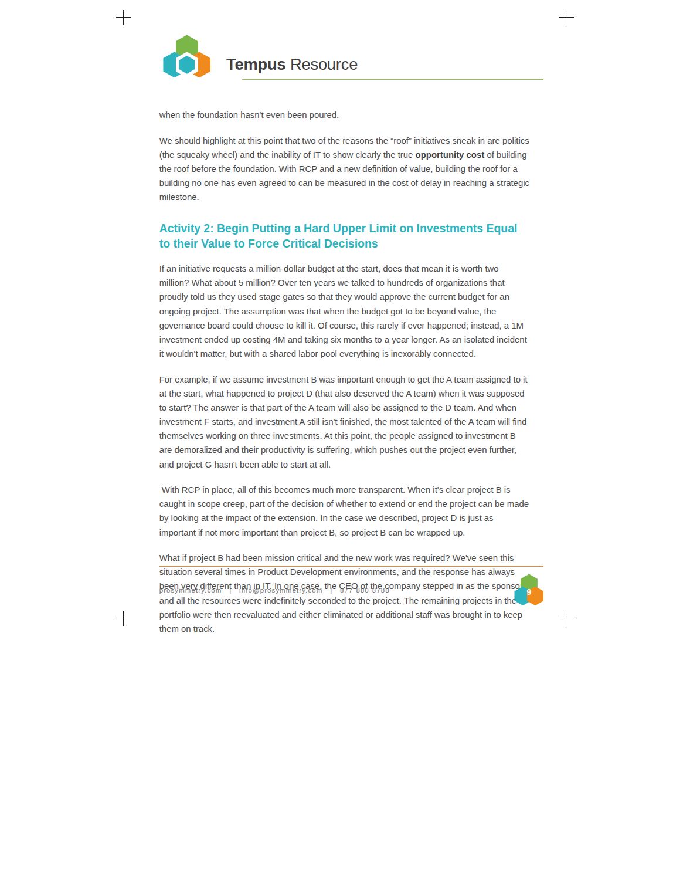Tempus Resource
when the foundation hasn't even been poured.
We should highlight at this point that two of the reasons the “roof” initiatives sneak in are politics (the squeaky wheel) and the inability of IT to show clearly the true opportunity cost of building the roof before the foundation. With RCP and a new definition of value, building the roof for a building no one has even agreed to can be measured in the cost of delay in reaching a strategic milestone.
Activity 2: Begin Putting a Hard Upper Limit on Investments Equal to their Value to Force Critical Decisions
If an initiative requests a million-dollar budget at the start, does that mean it is worth two million? What about 5 million? Over ten years we talked to hundreds of organizations that proudly told us they used stage gates so that they would approve the current budget for an ongoing project. The assumption was that when the budget got to be beyond value, the governance board could choose to kill it. Of course, this rarely if ever happened; instead, a 1M investment ended up costing 4M and taking six months to a year longer. As an isolated incident it wouldn't matter, but with a shared labor pool everything is inexorably connected.
For example, if we assume investment B was important enough to get the A team assigned to it at the start, what happened to project D (that also deserved the A team) when it was supposed to start? The answer is that part of the A team will also be assigned to the D team. And when investment F starts, and investment A still isn't finished, the most talented of the A team will find themselves working on three investments. At this point, the people assigned to investment B are demoralized and their productivity is suffering, which pushes out the project even further, and project G hasn't been able to start at all.
With RCP in place, all of this becomes much more transparent. When it's clear project B is caught in scope creep, part of the decision of whether to extend or end the project can be made by looking at the impact of the extension. In the case we described, project D is just as important if not more important than project B, so project B can be wrapped up.
What if project B had been mission critical and the new work was required? We've seen this situation several times in Product Development environments, and the response has always been very different than in IT. In one case, the CEO of the company stepped in as the sponsor, and all the resources were indefinitely seconded to the project. The remaining projects in the portfolio were then reevaluated and either eliminated or additional staff was brought in to keep them on track.
prosymmetry.com | info@prosymmetry.com | 877-880-8788
9